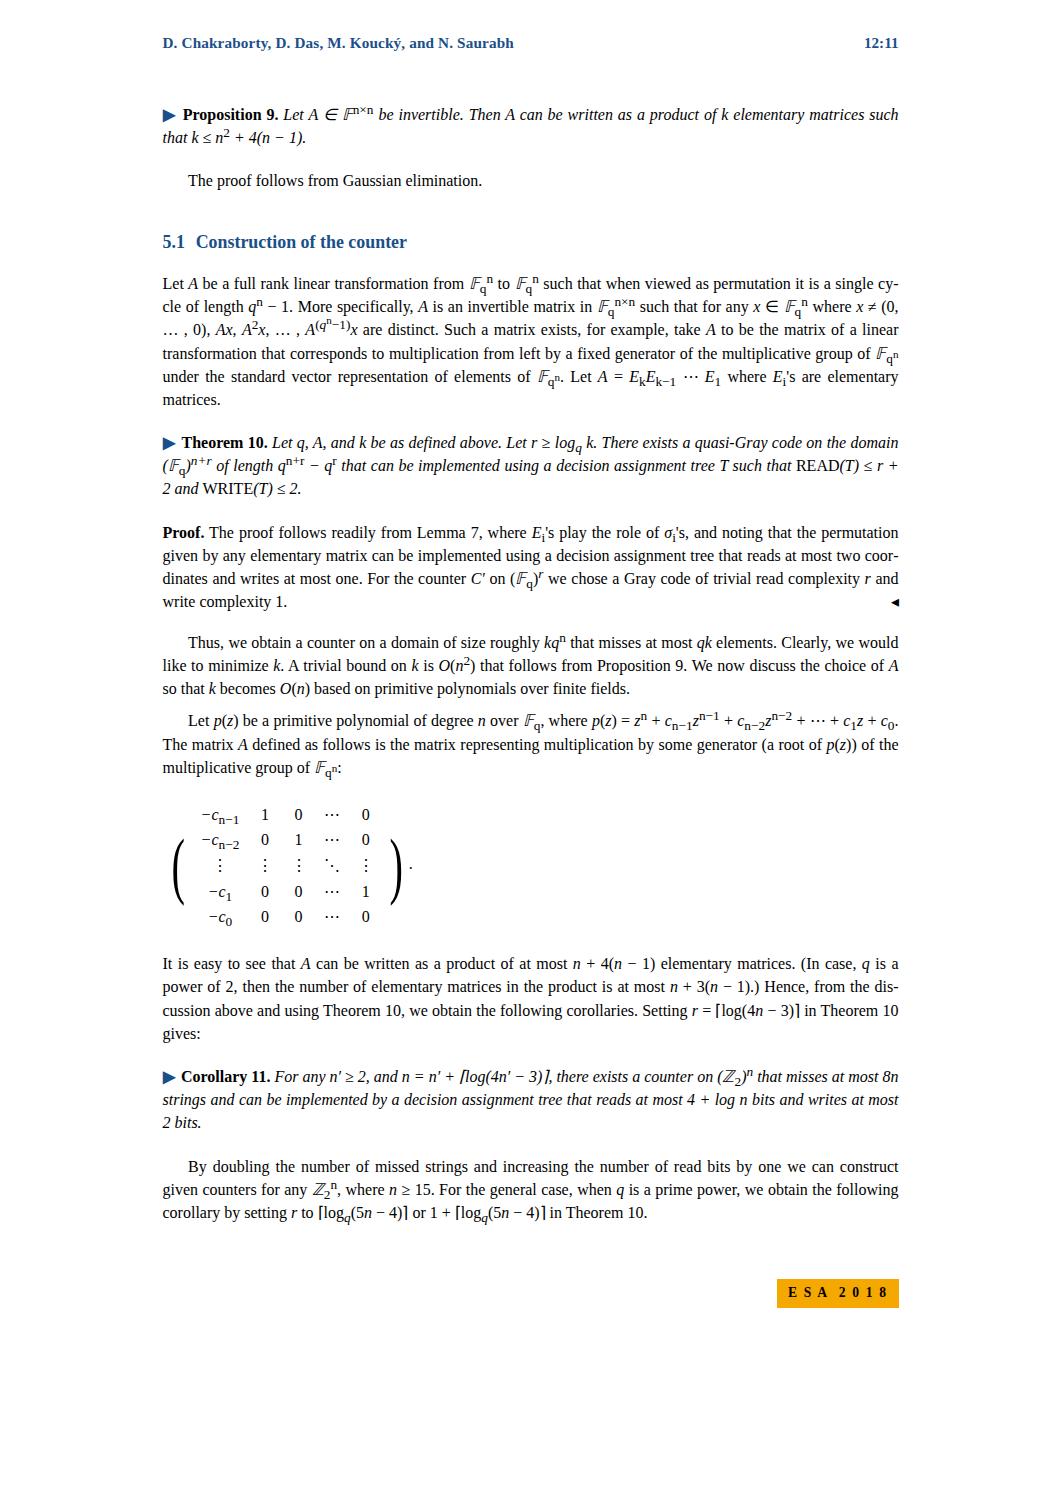D. Chakraborty, D. Das, M. Koucký, and N. Saurabh 12:11
▶ Proposition 9. Let A ∈ 𝔽n×n be invertible. Then A can be written as a product of k elementary matrices such that k ≤ n2 + 4(n − 1).
The proof follows from Gaussian elimination.
5.1 Construction of the counter
Let A be a full rank linear transformation from 𝔽qn to 𝔽qn such that when viewed as permutation it is a single cycle of length qn − 1. More specifically, A is an invertible matrix in 𝔽qn×n such that for any x ∈ 𝔽qn where x ≠ (0, … , 0), Ax, A2x, … , A(qn−1)x are distinct. Such a matrix exists, for example, take A to be the matrix of a linear transformation that corresponds to multiplication from left by a fixed generator of the multiplicative group of 𝔽qn under the standard vector representation of elements of 𝔽qn. Let A = EkEk−1 ⋯ E1 where Ei's are elementary matrices.
▶ Theorem 10. Let q, A, and k be as defined above. Let r ≥ logq k. There exists a quasi-Gray code on the domain (𝔽q)n+r of length qn+r − qr that can be implemented using a decision assignment tree T such that READ(T) ≤ r + 2 and WRITE(T) ≤ 2.
Proof. The proof follows readily from Lemma 7, where Ei's play the role of σi's, and noting that the permutation given by any elementary matrix can be implemented using a decision assignment tree that reads at most two coordinates and writes at most one. For the counter C′ on (𝔽q)r we chose a Gray code of trivial read complexity r and write complexity 1. ◂
Thus, we obtain a counter on a domain of size roughly kqn that misses at most qk elements. Clearly, we would like to minimize k. A trivial bound on k is O(n2) that follows from Proposition 9. We now discuss the choice of A so that k becomes O(n) based on primitive polynomials over finite fields.
Let p(z) be a primitive polynomial of degree n over 𝔽q, where p(z) = zn + cn−1zn−1 + cn−2zn−2 + ⋯ + c1z + c0. The matrix A defined as follows is the matrix representing multiplication by some generator (a root of p(z)) of the multiplicative group of 𝔽qn:
(
| −c n−1 | 1 | 0 | ⋯ | 0 |
| −c n−2 | 0 | 1 | ⋯ | 0 |
| ⋮ | ⋮ | ⋮ | ⋱ | ⋮ |
| −c 1 | 0 | 0 | ⋯ | 1 |
| −c 0 | 0 | 0 | ⋯ | 0 |
).
It is easy to see that A can be written as a product of at most n + 4(n − 1) elementary matrices. (In case, q is a power of 2, then the number of elementary matrices in the product is at most n + 3(n − 1).) Hence, from the discussion above and using Theorem 10, we obtain the following corollaries. Setting r = ⌈log(4n − 3)⌉ in Theorem 10 gives:
▶ Corollary 11. For any n′ ≥ 2, and n = n′ + ⌈log(4n′ − 3)⌉, there exists a counter on (ℤ2)n that misses at most 8n strings and can be implemented by a decision assignment tree that reads at most 4 + log n bits and writes at most 2 bits.
By doubling the number of missed strings and increasing the number of read bits by one we can construct given counters for any ℤ2n, where n ≥ 15. For the general case, when q is a prime power, we obtain the following corollary by setting r to ⌈logq(5n − 4)⌉ or 1 + ⌈logq(5n − 4)⌉ in Theorem 10.
E S A 2 0 1 8